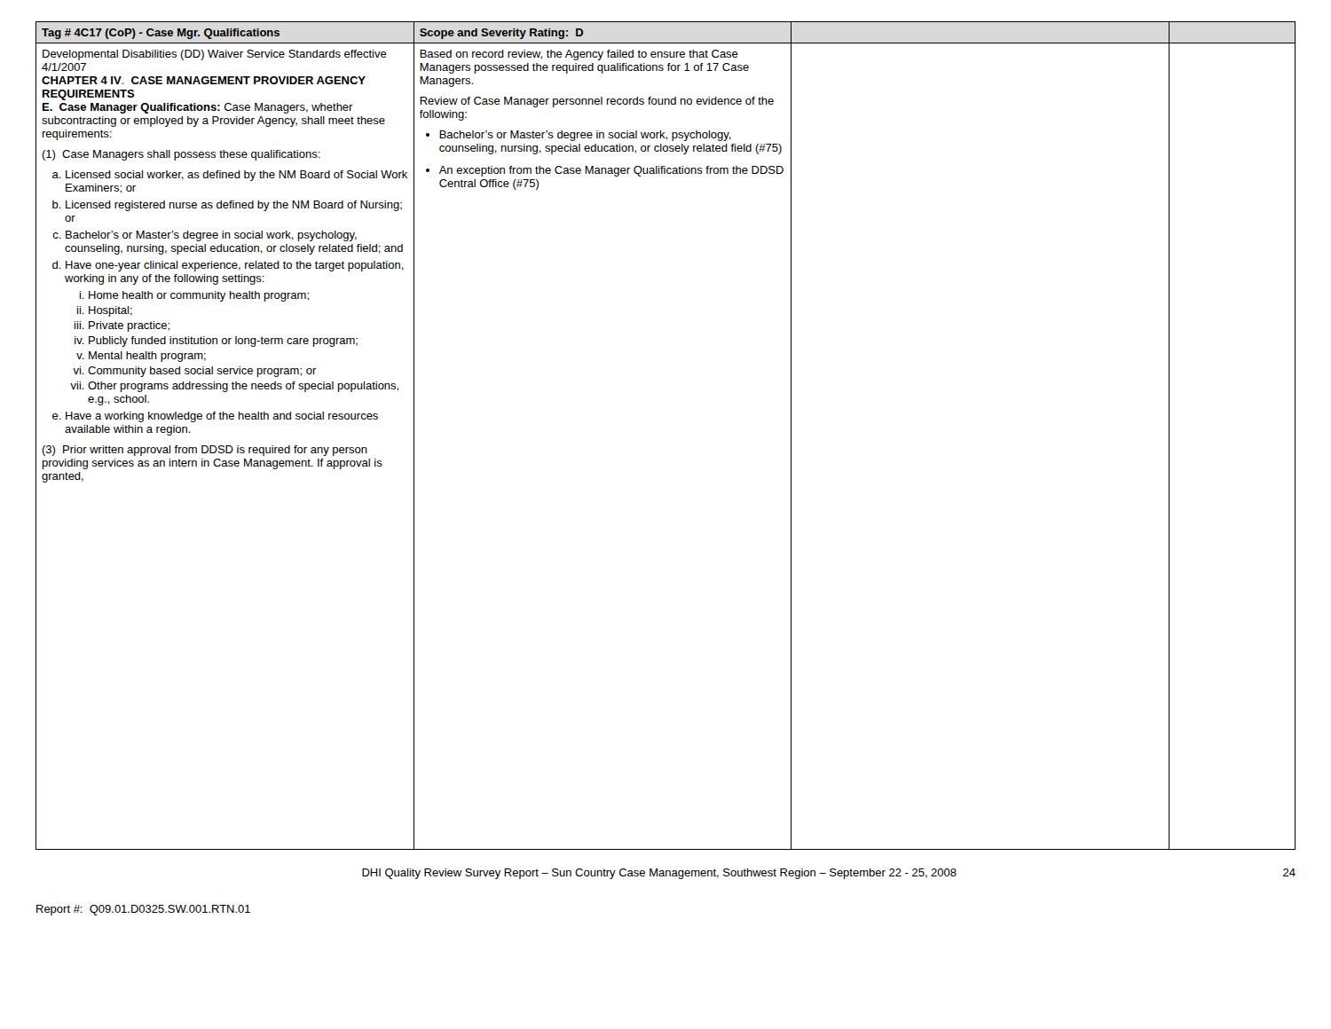| Tag # 4C17 (CoP) - Case Mgr. Qualifications | Scope and Severity Rating: D | | |
| --- | --- | --- | --- |
| Developmental Disabilities (DD) Waiver Service Standards effective 4/1/2007 CHAPTER 4 IV . CASE MANAGEMENT PROVIDER AGENCY REQUIREMENTS E. Case Manager Qualifications: Case Managers, whether subcontracting or employed by a Provider Agency, shall meet these requirements: (1) Case Managers shall possess these qualifications: Licensed social worker, as defined by the NM Board of Social Work Examiners; or Licensed registered nurse as defined by the NM Board of Nursing; or Bachelor’s or Master’s degree in social work, psychology, counseling, nursing, special education, or closely related field; and Have one-year clinical experience, related to the target population, working in any of the following settings: Home health or community health program; Hospital; Private practice; Publicly funded institution or long-term care program; Mental health program; Community based social service program; or Other programs addressing the needs of special populations, e.g., school. Have a working knowledge of the health and social resources available within a region. (3) Prior written approval from DDSD is required for any person providing services as an intern in Case Management. If approval is granted, | Based on record review, the Agency failed to ensure that Case Managers possessed the required qualifications for 1 of 17 Case Managers. Review of Case Manager personnel records found no evidence of the following: Bachelor’s or Master’s degree in social work, psychology, counseling, nursing, special education, or closely related field (#75) An exception from the Case Manager Qualifications from the DDSD Central Office (#75) | | |
DHI Quality Review Survey Report – Sun Country Case Management, Southwest Region – September 22 - 25, 2008 24
Report #: Q09.01.D0325.SW.001.RTN.01